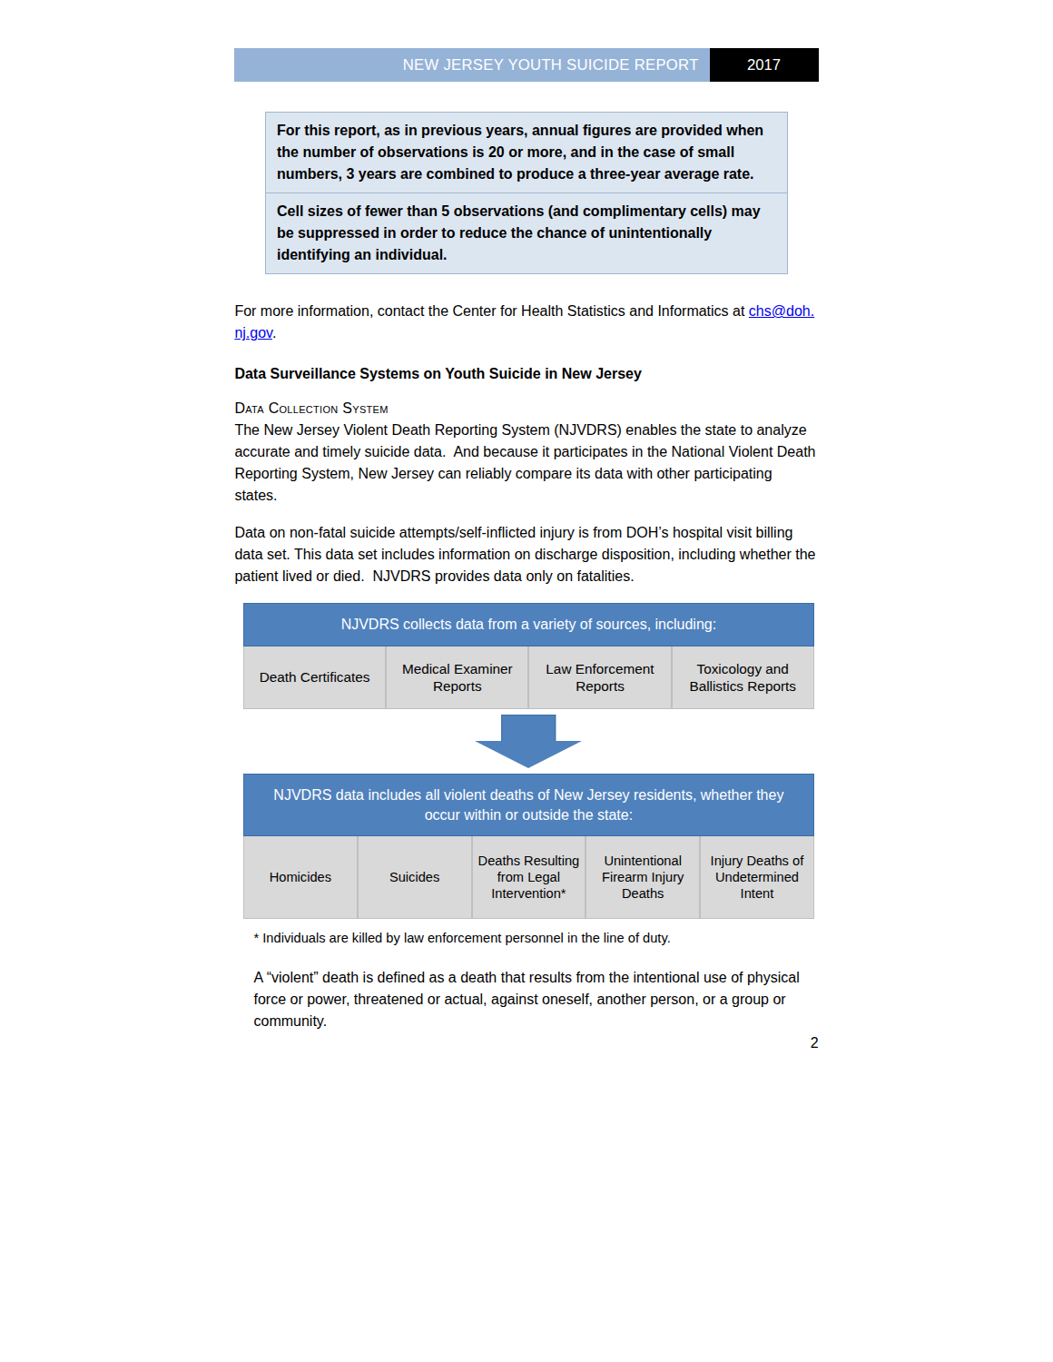NEW JERSEY YOUTH SUICIDE REPORT
2017
For this report, as in previous years, annual figures are provided when the number of observations is 20 or more, and in the case of small numbers, 3 years are combined to produce a three-year average rate.
Cell sizes of fewer than 5 observations (and complimentary cells) may be suppressed in order to reduce the chance of unintentionally identifying an individual.
For more information, contact the Center for Health Statistics and Informatics at chs@doh.nj.gov.
Data Surveillance Systems on Youth Suicide in New Jersey
Data Collection System
The New Jersey Violent Death Reporting System (NJVDRS) enables the state to analyze accurate and timely suicide data. And because it participates in the National Violent Death Reporting System, New Jersey can reliably compare its data with other participating states.
Data on non-fatal suicide attempts/self-inflicted injury is from DOH’s hospital visit billing data set. This data set includes information on discharge disposition, including whether the patient lived or died. NJVDRS provides data only on fatalities.
NJVDRS collects data from a variety of sources, including:
Death Certificates
Medical Examiner Reports
Law Enforcement Reports
Toxicology and Ballistics Reports
NJVDRS data includes all violent deaths of New Jersey residents, whether they occur within or outside the state:
Homicides
Suicides
Deaths Resulting from Legal Intervention*
Unintentional Firearm Injury Deaths
Injury Deaths of Undetermined Intent
* Individuals are killed by law enforcement personnel in the line of duty.
A “violent” death is defined as a death that results from the intentional use of physical force or power, threatened or actual, against oneself, another person, or a group or community.
2